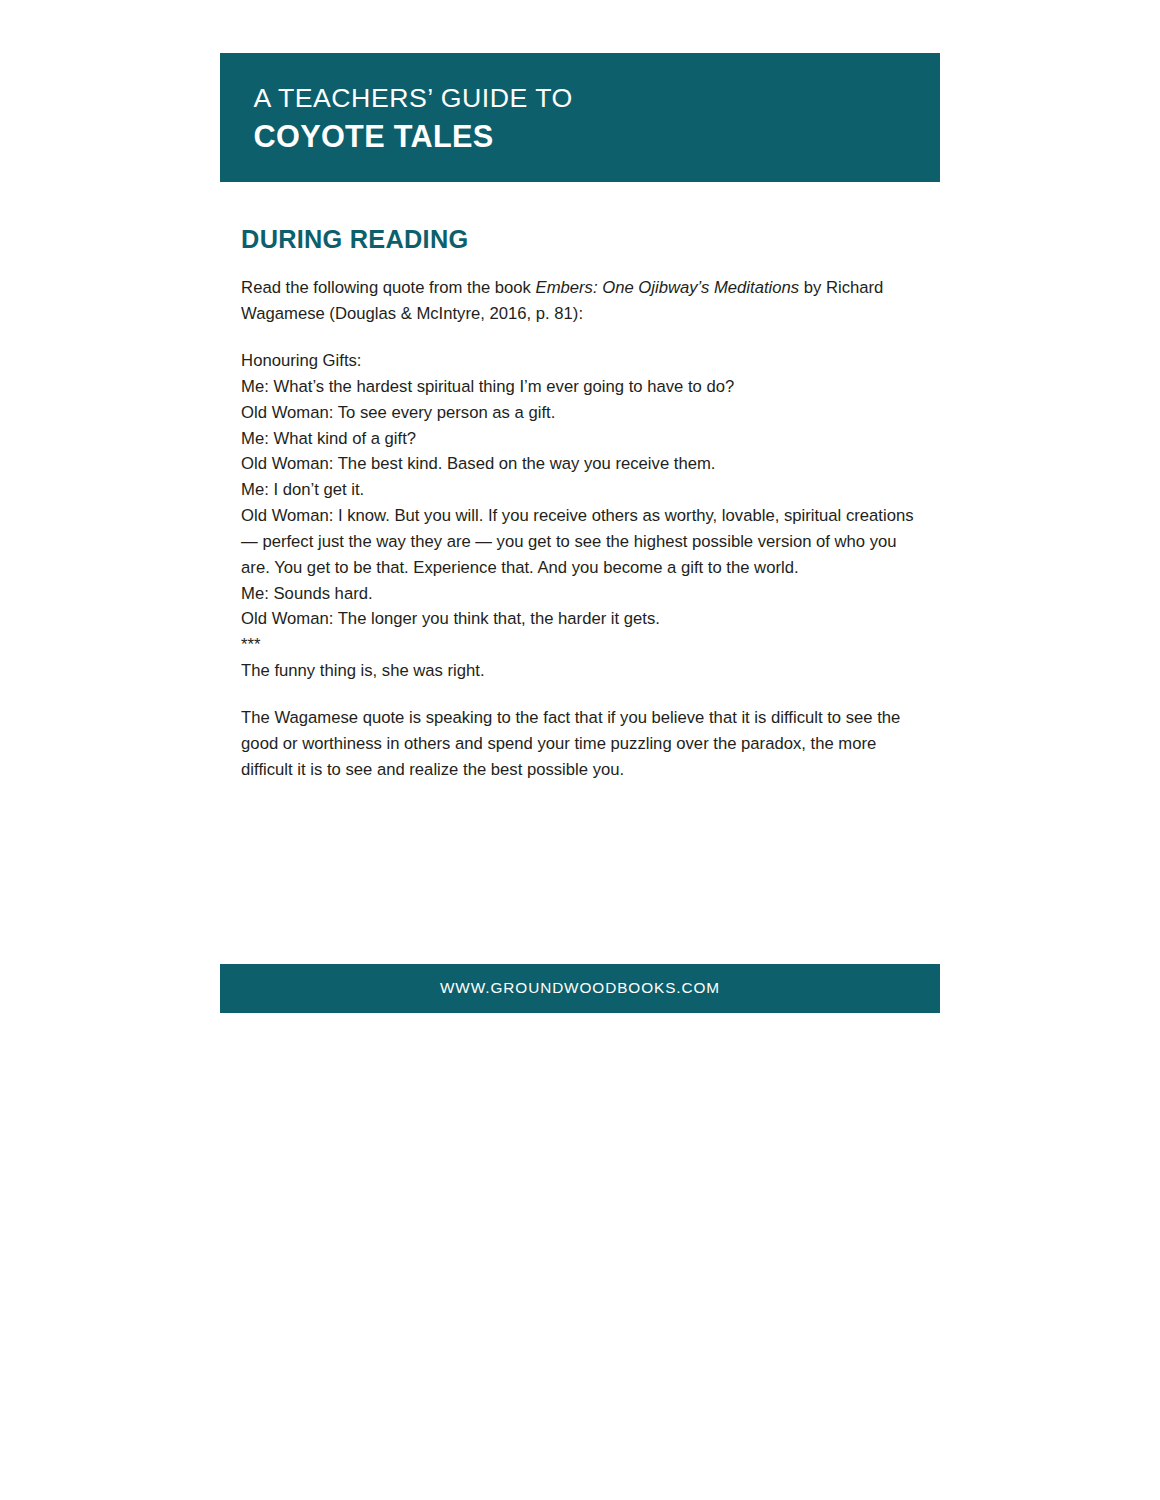A TEACHERS’ GUIDE TO
COYOTE TALES
DURING READING
Read the following quote from the book Embers: One Ojibway’s Meditations by Richard Wagamese (Douglas & McIntyre, 2016, p. 81):
Honouring Gifts:
Me: What’s the hardest spiritual thing I’m ever going to have to do?
Old Woman: To see every person as a gift.
Me: What kind of a gift?
Old Woman: The best kind. Based on the way you receive them.
Me: I don’t get it.
Old Woman: I know. But you will. If you receive others as worthy, lovable, spiritual creations — perfect just the way they are — you get to see the highest possible version of who you are. You get to be that. Experience that. And you become a gift to the world.
Me: Sounds hard.
Old Woman: The longer you think that, the harder it gets.
***
The funny thing is, she was right.
The Wagamese quote is speaking to the fact that if you believe that it is difficult to see the good or worthiness in others and spend your time puzzling over the paradox, the more difficult it is to see and realize the best possible you.
WWW.GROUNDWOODBOOKS.COM